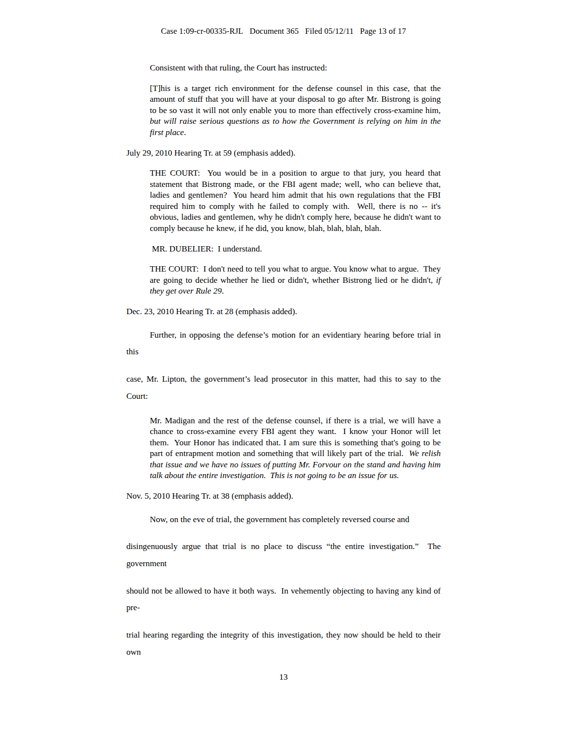Case 1:09-cr-00335-RJL Document 365 Filed 05/12/11 Page 13 of 17
Consistent with that ruling, the Court has instructed:
[T]his is a target rich environment for the defense counsel in this case, that the amount of stuff that you will have at your disposal to go after Mr. Bistrong is going to be so vast it will not only enable you to more than effectively cross-examine him, but will raise serious questions as to how the Government is relying on him in the first place.
July 29, 2010 Hearing Tr. at 59 (emphasis added).
THE COURT: You would be in a position to argue to that jury, you heard that statement that Bistrong made, or the FBI agent made; well, who can believe that, ladies and gentlemen? You heard him admit that his own regulations that the FBI required him to comply with he failed to comply with. Well, there is no -- it's obvious, ladies and gentlemen, why he didn't comply here, because he didn't want to comply because he knew, if he did, you know, blah, blah, blah, blah.
MR. DUBELIER: I understand.
THE COURT: I don't need to tell you what to argue. You know what to argue. They are going to decide whether he lied or didn't, whether Bistrong lied or he didn't, if they get over Rule 29.
Dec. 23, 2010 Hearing Tr. at 28 (emphasis added).
Further, in opposing the defense’s motion for an evidentiary hearing before trial in this
case, Mr. Lipton, the government’s lead prosecutor in this matter, had this to say to the Court:
Mr. Madigan and the rest of the defense counsel, if there is a trial, we will have a chance to cross-examine every FBI agent they want. I know your Honor will let them. Your Honor has indicated that. I am sure this is something that's going to be part of entrapment motion and something that will likely part of the trial. We relish that issue and we have no issues of putting Mr. Forvour on the stand and having him talk about the entire investigation. This is not going to be an issue for us.
Nov. 5, 2010 Hearing Tr. at 38 (emphasis added).
Now, on the eve of trial, the government has completely reversed course and
disingenuously argue that trial is no place to discuss “the entire investigation.” The government
should not be allowed to have it both ways. In vehemently objecting to having any kind of pre-
trial hearing regarding the integrity of this investigation, they now should be held to their own
13